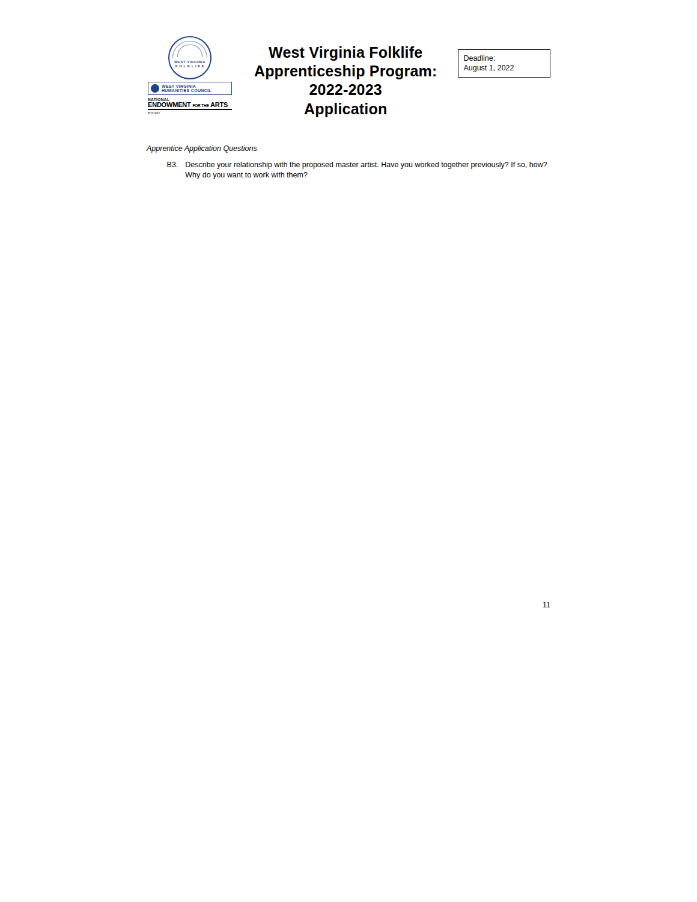WEST VIRGINIA
F O L K L I F E
WEST VIRGINIA
HUMANITIES COUNCIL
NATIONAL
ENDOWMENT FOR THE ARTS
arts.gov
West Virginia Folklife
Apprenticeship Program: 2022-2023
Application
Deadline:
August 1, 2022
Apprentice Application Questions
B3. Describe your relationship with the proposed master artist. Have you worked together previously? If so, how? Why do you want to work with them?
11